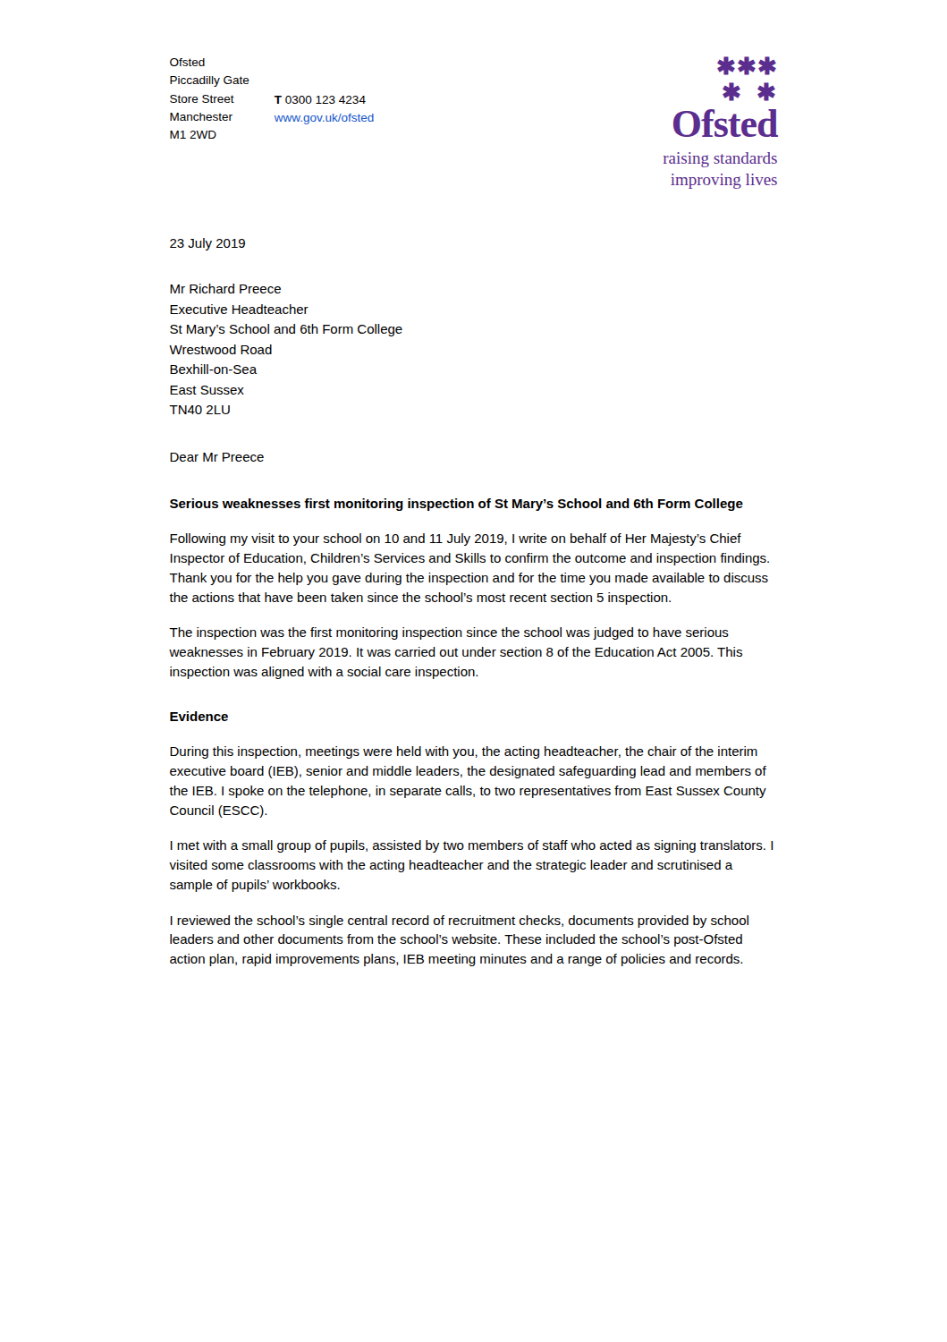Ofsted
Piccadilly Gate
Store Street
Manchester
M1 2WD
T 0300 123 4234
www.gov.uk/ofsted
✱✱✱
✱ ✱
Ofsted
raising standards
improving lives
23 July 2019
Mr Richard Preece
Executive Headteacher
St Mary’s School and 6th Form College
Wrestwood Road
Bexhill-on-Sea
East Sussex
TN40 2LU
Dear Mr Preece
Serious weaknesses first monitoring inspection of St Mary’s School and 6th Form College
Following my visit to your school on 10 and 11 July 2019, I write on behalf of Her Majesty’s Chief Inspector of Education, Children’s Services and Skills to confirm the outcome and inspection findings. Thank you for the help you gave during the inspection and for the time you made available to discuss the actions that have been taken since the school’s most recent section 5 inspection.
The inspection was the first monitoring inspection since the school was judged to have serious weaknesses in February 2019. It was carried out under section 8 of the Education Act 2005. This inspection was aligned with a social care inspection.
Evidence
During this inspection, meetings were held with you, the acting headteacher, the chair of the interim executive board (IEB), senior and middle leaders, the designated safeguarding lead and members of the IEB. I spoke on the telephone, in separate calls, to two representatives from East Sussex County Council (ESCC).
I met with a small group of pupils, assisted by two members of staff who acted as signing translators. I visited some classrooms with the acting headteacher and the strategic leader and scrutinised a sample of pupils’ workbooks.
I reviewed the school’s single central record of recruitment checks, documents provided by school leaders and other documents from the school’s website. These included the school’s post-Ofsted action plan, rapid improvements plans, IEB meeting minutes and a range of policies and records.